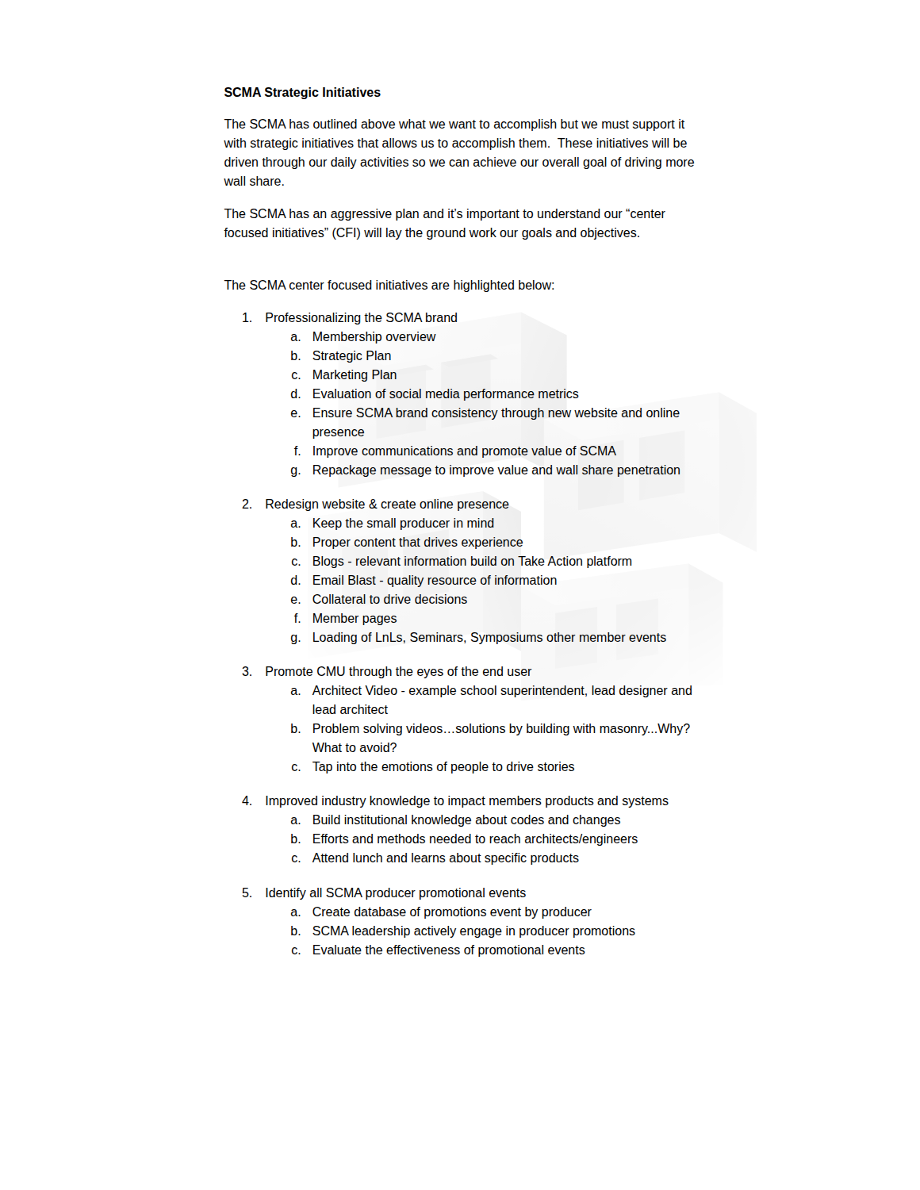SCMA Strategic Initiatives
The SCMA has outlined above what we want to accomplish but we must support it with strategic initiatives that allows us to accomplish them. These initiatives will be driven through our daily activities so we can achieve our overall goal of driving more wall share.
The SCMA has an aggressive plan and it’s important to understand our “center focused initiatives” (CFI) will lay the ground work our goals and objectives.
The SCMA center focused initiatives are highlighted below:
Professionalizing the SCMA brand
Membership overview
Strategic Plan
Marketing Plan
Evaluation of social media performance metrics
Ensure SCMA brand consistency through new website and online presence
Improve communications and promote value of SCMA
Repackage message to improve value and wall share penetration
Redesign website & create online presence
Keep the small producer in mind
Proper content that drives experience
Blogs - relevant information build on Take Action platform
Email Blast - quality resource of information
Collateral to drive decisions
Member pages
Loading of LnLs, Seminars, Symposiums other member events
Promote CMU through the eyes of the end user
Architect Video - example school superintendent, lead designer and lead architect
Problem solving videos…solutions by building with masonry...Why? What to avoid?
Tap into the emotions of people to drive stories
Improved industry knowledge to impact members products and systems
Build institutional knowledge about codes and changes
Efforts and methods needed to reach architects/engineers
Attend lunch and learns about specific products
Identify all SCMA producer promotional events
Create database of promotions event by producer
SCMA leadership actively engage in producer promotions
Evaluate the effectiveness of promotional events